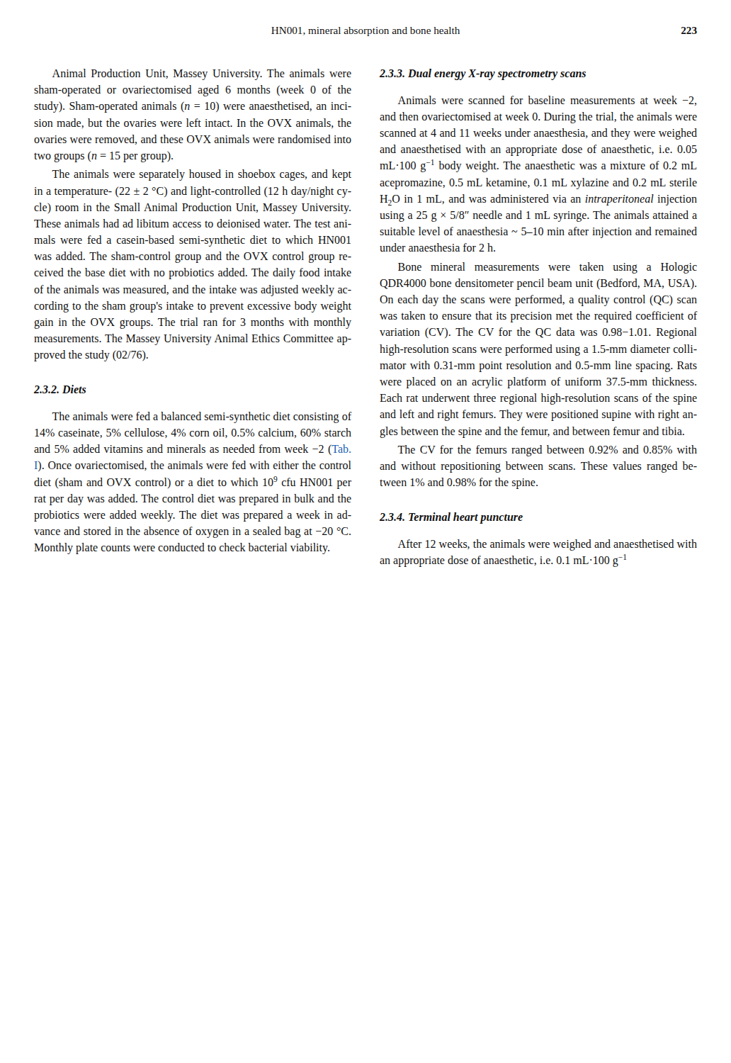HN001, mineral absorption and bone health 223
Animal Production Unit, Massey University. The animals were sham-operated or ovariectomised aged 6 months (week 0 of the study). Sham-operated animals (n = 10) were anaesthetised, an incision made, but the ovaries were left intact. In the OVX animals, the ovaries were removed, and these OVX animals were randomised into two groups (n = 15 per group).
The animals were separately housed in shoebox cages, and kept in a temperature- (22 ± 2 °C) and light-controlled (12 h day/night cycle) room in the Small Animal Production Unit, Massey University. These animals had ad libitum access to deionised water. The test animals were fed a casein-based semi-synthetic diet to which HN001 was added. The sham-control group and the OVX control group received the base diet with no probiotics added. The daily food intake of the animals was measured, and the intake was adjusted weekly according to the sham group's intake to prevent excessive body weight gain in the OVX groups. The trial ran for 3 months with monthly measurements. The Massey University Animal Ethics Committee approved the study (02/76).
2.3.2. Diets
The animals were fed a balanced semi-synthetic diet consisting of 14% caseinate, 5% cellulose, 4% corn oil, 0.5% calcium, 60% starch and 5% added vitamins and minerals as needed from week −2 (Tab. I). Once ovariectomised, the animals were fed with either the control diet (sham and OVX control) or a diet to which 109 cfu HN001 per rat per day was added. The control diet was prepared in bulk and the probiotics were added weekly. The diet was prepared a week in advance and stored in the absence of oxygen in a sealed bag at −20 °C. Monthly plate counts were conducted to check bacterial viability.
2.3.3. Dual energy X-ray spectrometry scans
Animals were scanned for baseline measurements at week −2, and then ovariectomised at week 0. During the trial, the animals were scanned at 4 and 11 weeks under anaesthesia, and they were weighed and anaesthetised with an appropriate dose of anaesthetic, i.e. 0.05 mL·100 g−1 body weight. The anaesthetic was a mixture of 0.2 mL acepromazine, 0.5 mL ketamine, 0.1 mL xylazine and 0.2 mL sterile H2O in 1 mL, and was administered via an intraperitoneal injection using a 25 g × 5/8″ needle and 1 mL syringe. The animals attained a suitable level of anaesthesia ~ 5–10 min after injection and remained under anaesthesia for 2 h.
Bone mineral measurements were taken using a Hologic QDR4000 bone densitometer pencil beam unit (Bedford, MA, USA). On each day the scans were performed, a quality control (QC) scan was taken to ensure that its precision met the required coefficient of variation (CV). The CV for the QC data was 0.98−1.01. Regional high-resolution scans were performed using a 1.5-mm diameter collimator with 0.31-mm point resolution and 0.5-mm line spacing. Rats were placed on an acrylic platform of uniform 37.5-mm thickness. Each rat underwent three regional high-resolution scans of the spine and left and right femurs. They were positioned supine with right angles between the spine and the femur, and between femur and tibia.
The CV for the femurs ranged between 0.92% and 0.85% with and without repositioning between scans. These values ranged between 1% and 0.98% for the spine.
2.3.4. Terminal heart puncture
After 12 weeks, the animals were weighed and anaesthetised with an appropriate dose of anaesthetic, i.e. 0.1 mL·100 g−1